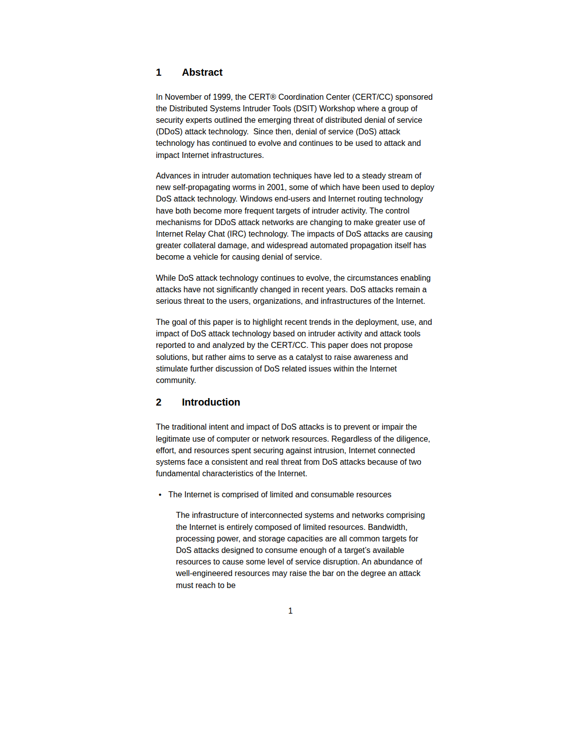1 Abstract
In November of 1999, the CERT® Coordination Center (CERT/CC) sponsored the Distributed Systems Intruder Tools (DSIT) Workshop where a group of security experts outlined the emerging threat of distributed denial of service (DDoS) attack technology. Since then, denial of service (DoS) attack technology has continued to evolve and continues to be used to attack and impact Internet infrastructures.
Advances in intruder automation techniques have led to a steady stream of new self-propagating worms in 2001, some of which have been used to deploy DoS attack technology. Windows end-users and Internet routing technology have both become more frequent targets of intruder activity. The control mechanisms for DDoS attack networks are changing to make greater use of Internet Relay Chat (IRC) technology. The impacts of DoS attacks are causing greater collateral damage, and widespread automated propagation itself has become a vehicle for causing denial of service.
While DoS attack technology continues to evolve, the circumstances enabling attacks have not significantly changed in recent years. DoS attacks remain a serious threat to the users, organizations, and infrastructures of the Internet.
The goal of this paper is to highlight recent trends in the deployment, use, and impact of DoS attack technology based on intruder activity and attack tools reported to and analyzed by the CERT/CC. This paper does not propose solutions, but rather aims to serve as a catalyst to raise awareness and stimulate further discussion of DoS related issues within the Internet community.
2 Introduction
The traditional intent and impact of DoS attacks is to prevent or impair the legitimate use of computer or network resources. Regardless of the diligence, effort, and resources spent securing against intrusion, Internet connected systems face a consistent and real threat from DoS attacks because of two fundamental characteristics of the Internet.
The Internet is comprised of limited and consumable resources
The infrastructure of interconnected systems and networks comprising the Internet is entirely composed of limited resources. Bandwidth, processing power, and storage capacities are all common targets for DoS attacks designed to consume enough of a target’s available resources to cause some level of service disruption. An abundance of well-engineered resources may raise the bar on the degree an attack must reach to be
1